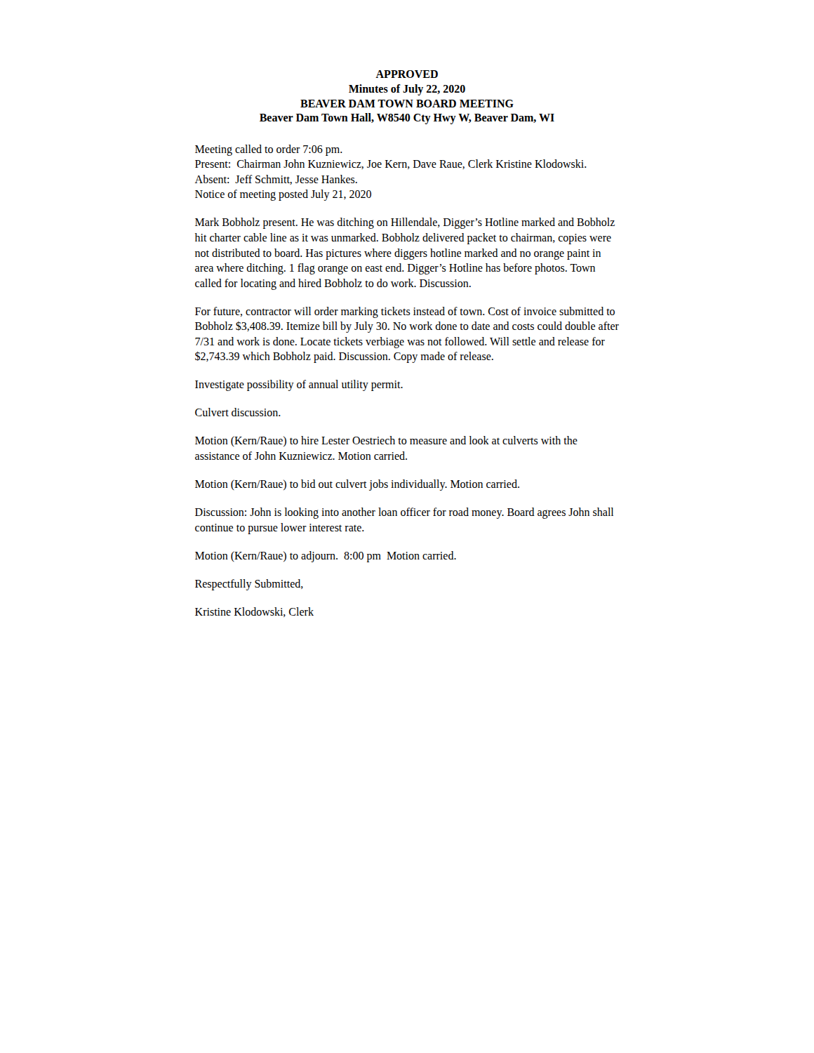APPROVED
Minutes of July 22, 2020
BEAVER DAM TOWN BOARD MEETING
Beaver Dam Town Hall, W8540 Cty Hwy W, Beaver Dam, WI
Meeting called to order 7:06 pm.
Present: Chairman John Kuzniewicz, Joe Kern, Dave Raue, Clerk Kristine Klodowski. Absent: Jeff Schmitt, Jesse Hankes.
Notice of meeting posted July 21, 2020
Mark Bobholz present. He was ditching on Hillendale, Digger’s Hotline marked and Bobholz hit charter cable line as it was unmarked. Bobholz delivered packet to chairman, copies were not distributed to board. Has pictures where diggers hotline marked and no orange paint in area where ditching. 1 flag orange on east end. Digger’s Hotline has before photos. Town called for locating and hired Bobholz to do work. Discussion.
For future, contractor will order marking tickets instead of town. Cost of invoice submitted to Bobholz $3,408.39. Itemize bill by July 30. No work done to date and costs could double after 7/31 and work is done. Locate tickets verbiage was not followed. Will settle and release for $2,743.39 which Bobholz paid. Discussion. Copy made of release.
Investigate possibility of annual utility permit.
Culvert discussion.
Motion (Kern/Raue) to hire Lester Oestriech to measure and look at culverts with the assistance of John Kuzniewicz. Motion carried.
Motion (Kern/Raue) to bid out culvert jobs individually. Motion carried.
Discussion: John is looking into another loan officer for road money. Board agrees John shall continue to pursue lower interest rate.
Motion (Kern/Raue) to adjourn. 8:00 pm Motion carried.
Respectfully Submitted,
Kristine Klodowski, Clerk